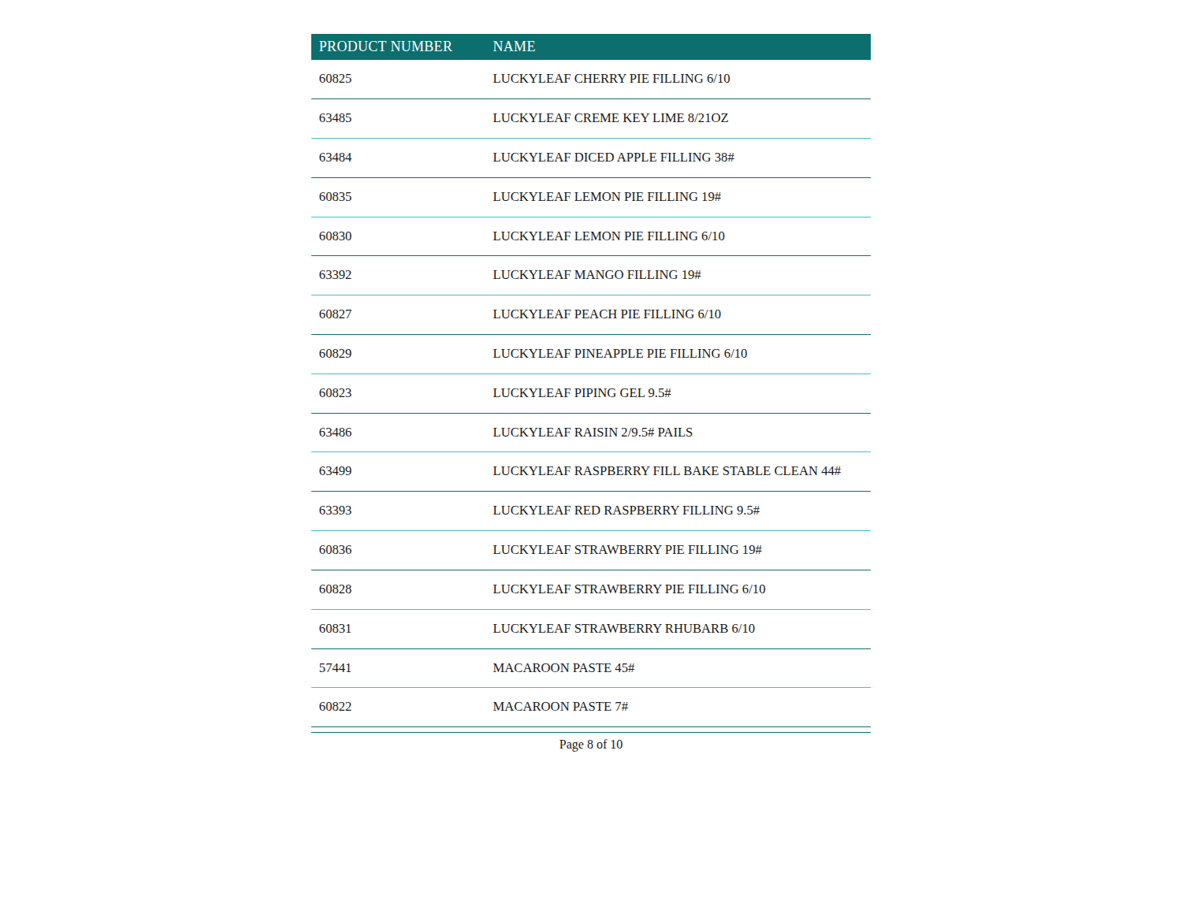| PRODUCT NUMBER | NAME |
| --- | --- |
| 60825 | LUCKYLEAF CHERRY PIE FILLING 6/10 |
| 63485 | LUCKYLEAF CREME KEY LIME 8/21OZ |
| 63484 | LUCKYLEAF DICED APPLE FILLING 38# |
| 60835 | LUCKYLEAF LEMON PIE FILLING 19# |
| 60830 | LUCKYLEAF LEMON PIE FILLING 6/10 |
| 63392 | LUCKYLEAF MANGO FILLING 19# |
| 60827 | LUCKYLEAF PEACH PIE FILLING 6/10 |
| 60829 | LUCKYLEAF PINEAPPLE PIE FILLING 6/10 |
| 60823 | LUCKYLEAF PIPING GEL 9.5# |
| 63486 | LUCKYLEAF RAISIN 2/9.5# PAILS |
| 63499 | LUCKYLEAF RASPBERRY FILL BAKE STABLE CLEAN 44# |
| 63393 | LUCKYLEAF RED RASPBERRY FILLING 9.5# |
| 60836 | LUCKYLEAF STRAWBERRY PIE FILLING 19# |
| 60828 | LUCKYLEAF STRAWBERRY PIE FILLING 6/10 |
| 60831 | LUCKYLEAF STRAWBERRY RHUBARB 6/10 |
| 57441 | MACAROON PASTE 45# |
| 60822 | MACAROON PASTE 7# |
Page 8 of 10